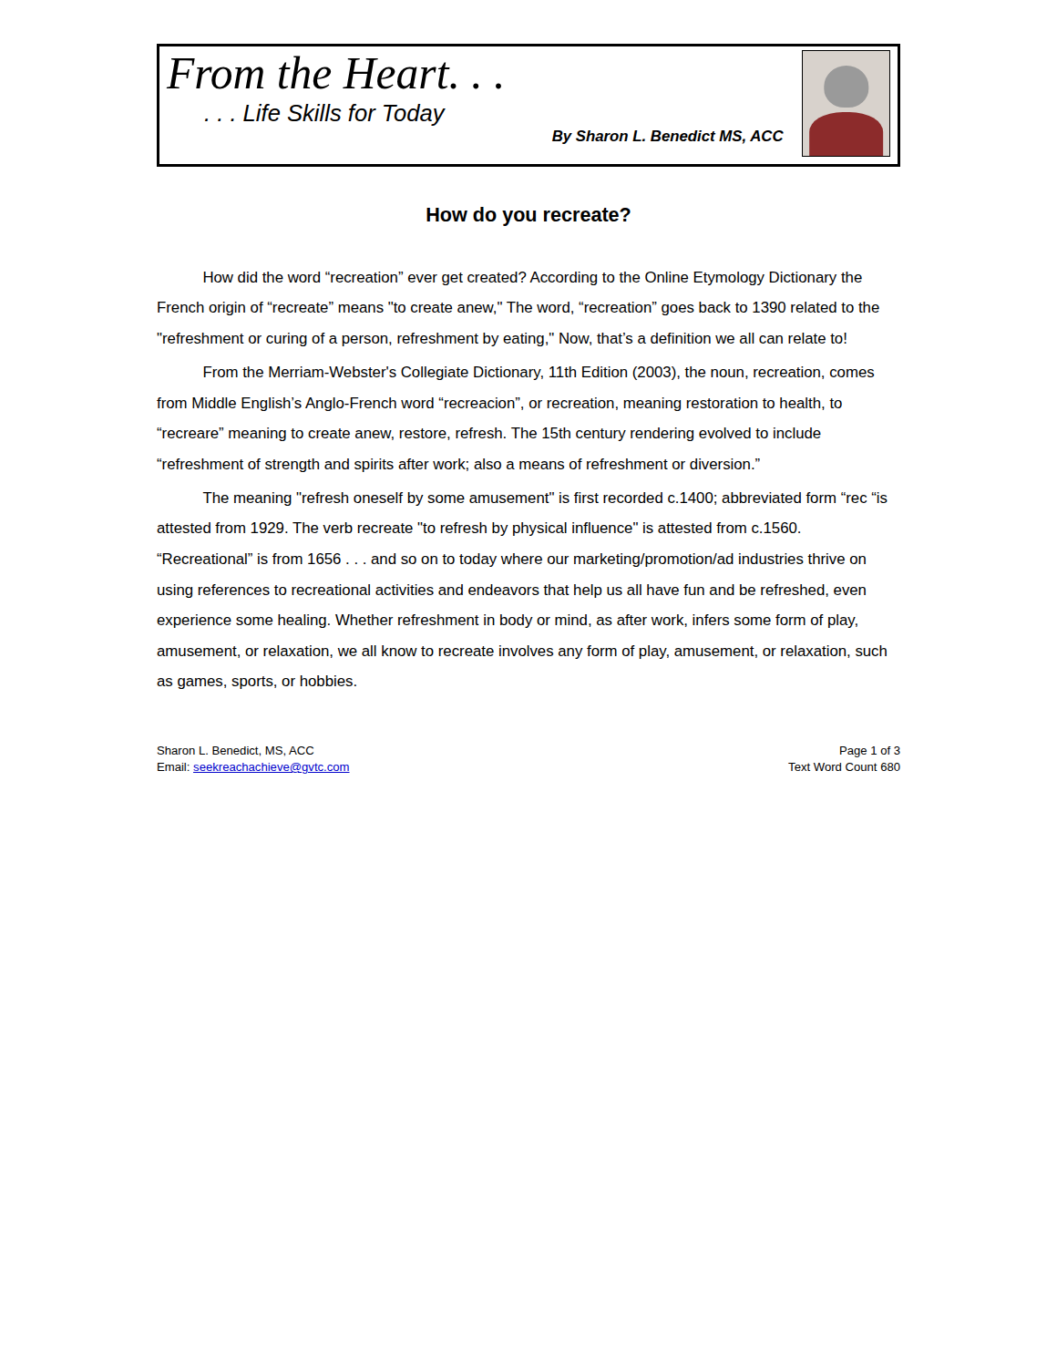From the Heart. . .
. . . Life Skills for Today
By Sharon L. Benedict MS, ACC
How do you recreate?
How did the word “recreation” ever get created? According to the Online Etymology Dictionary the French origin of “recreate” means "to create anew," The word, “recreation” goes back to 1390 related to the "refreshment or curing of a person, refreshment by eating," Now, that’s a definition we all can relate to!
From the Merriam-Webster's Collegiate Dictionary, 11th Edition (2003), the noun, recreation, comes from Middle English’s Anglo-French word “recreacion”, or recreation, meaning restoration to health, to “recreare” meaning to create anew, restore, refresh. The 15th century rendering evolved to include “refreshment of strength and spirits after work; also a means of refreshment or diversion.”
The meaning "refresh oneself by some amusement" is first recorded c.1400; abbreviated form “rec “is attested from 1929. The verb recreate "to refresh by physical influence" is attested from c.1560. “Recreational” is from 1656 . . . and so on to today where our marketing/promotion/ad industries thrive on using references to recreational activities and endeavors that help us all have fun and be refreshed, even experience some healing. Whether refreshment in body or mind, as after work, infers some form of play, amusement, or relaxation, we all know to recreate involves any form of play, amusement, or relaxation, such as games, sports, or hobbies.
Sharon L. Benedict, MS, ACC
Email: seekreachachieve@gvtc.com
Page 1 of 3
Text Word Count 680